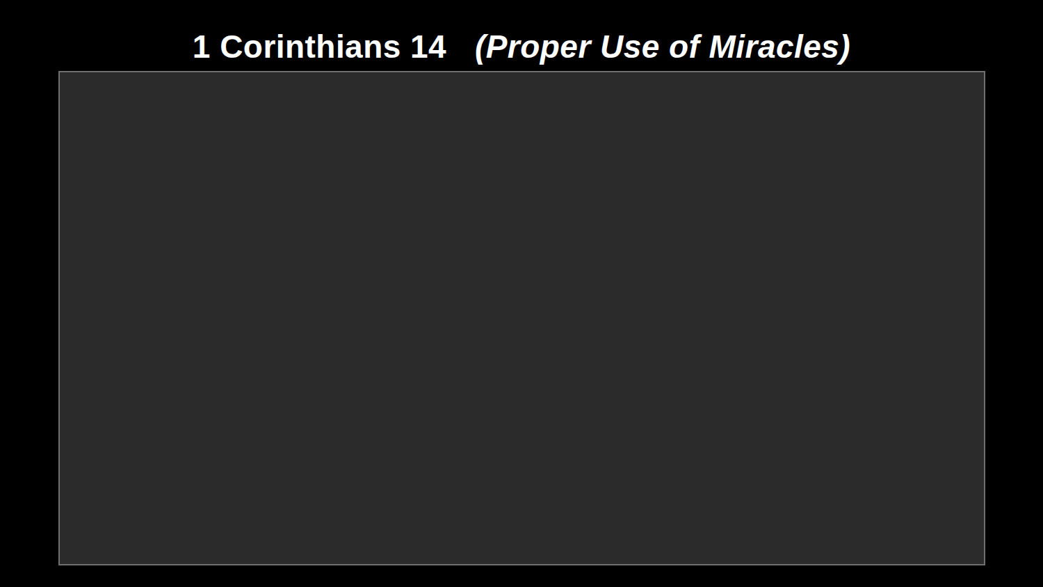1 Corinthians 14 (Proper Use of Miracles)